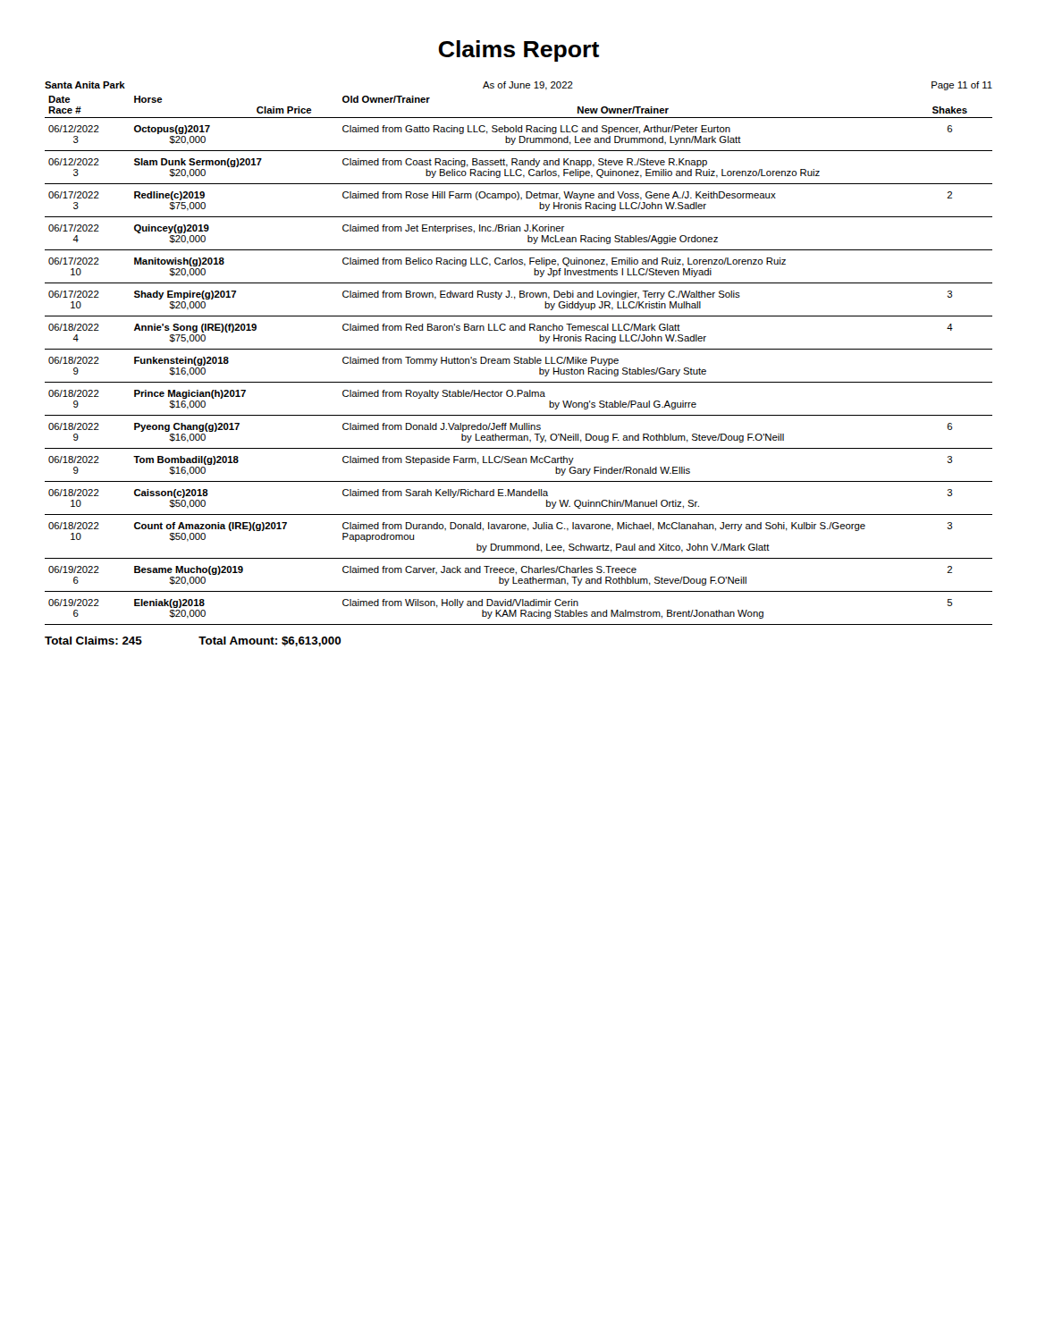Claims Report
Santa Anita Park
As of June 19, 2022
Page 11 of 11
| Date | Horse | Old Owner/Trainer | |
| --- | --- | --- | --- |
| Race # | Claim Price | New Owner/Trainer | Shakes |
| 06/12/2022 3 | Octopus(g)2017 $20,000 | Claimed from Gatto Racing LLC, Sebold Racing LLC and Spencer, Arthur/Peter Eurton by Drummond, Lee and Drummond, Lynn/Mark Glatt | 6 |
| 06/12/2022 3 | Slam Dunk Sermon(g)2017 $20,000 | Claimed from Coast Racing, Bassett, Randy and Knapp, Steve R./Steve R.Knapp by Belico Racing LLC, Carlos, Felipe, Quinonez, Emilio and Ruiz, Lorenzo/Lorenzo Ruiz | |
| 06/17/2022 3 | Redline(c)2019 $75,000 | Claimed from Rose Hill Farm (Ocampo), Detmar, Wayne and Voss, Gene A./J. KeithDesormeaux by Hronis Racing LLC/John W.Sadler | 2 |
| 06/17/2022 4 | Quincey(g)2019 $20,000 | Claimed from Jet Enterprises, Inc./Brian J.Koriner by McLean Racing Stables/Aggie Ordonez | |
| 06/17/2022 10 | Manitowish(g)2018 $20,000 | Claimed from Belico Racing LLC, Carlos, Felipe, Quinonez, Emilio and Ruiz, Lorenzo/Lorenzo Ruiz by Jpf Investments I LLC/Steven Miyadi | |
| 06/17/2022 10 | Shady Empire(g)2017 $20,000 | Claimed from Brown, Edward Rusty J., Brown, Debi and Lovingier, Terry C./Walther Solis by Giddyup JR, LLC/Kristin Mulhall | 3 |
| 06/18/2022 4 | Annie's Song (IRE)(f)2019 $75,000 | Claimed from Red Baron's Barn LLC and Rancho Temescal LLC/Mark Glatt by Hronis Racing LLC/John W.Sadler | 4 |
| 06/18/2022 9 | Funkenstein(g)2018 $16,000 | Claimed from Tommy Hutton's Dream Stable LLC/Mike Puype by Huston Racing Stables/Gary Stute | |
| 06/18/2022 9 | Prince Magician(h)2017 $16,000 | Claimed from Royalty Stable/Hector O.Palma by Wong's Stable/Paul G.Aguirre | |
| 06/18/2022 9 | Pyeong Chang(g)2017 $16,000 | Claimed from Donald J.Valpredo/Jeff Mullins by Leatherman, Ty, O'Neill, Doug F. and Rothblum, Steve/Doug F.O'Neill | 6 |
| 06/18/2022 9 | Tom Bombadil(g)2018 $16,000 | Claimed from Stepaside Farm, LLC/Sean McCarthy by Gary Finder/Ronald W.Ellis | 3 |
| 06/18/2022 10 | Caisson(c)2018 $50,000 | Claimed from Sarah Kelly/Richard E.Mandella by W. QuinnChin/Manuel Ortiz, Sr. | 3 |
| 06/18/2022 10 | Count of Amazonia (IRE)(g)2017 $50,000 | Claimed from Durando, Donald, Iavarone, Julia C., Iavarone, Michael, McClanahan, Jerry and Sohi, Kulbir S./George Papaprodromou by Drummond, Lee, Schwartz, Paul and Xitco, John V./Mark Glatt | 3 |
| 06/19/2022 6 | Besame Mucho(g)2019 $20,000 | Claimed from Carver, Jack and Treece, Charles/Charles S.Treece by Leatherman, Ty and Rothblum, Steve/Doug F.O'Neill | 2 |
| 06/19/2022 6 | Eleniak(g)2018 $20,000 | Claimed from Wilson, Holly and David/Vladimir Cerin by KAM Racing Stables and Malmstrom, Brent/Jonathan Wong | 5 |
Total Claims: 245 Total Amount: $6,613,000